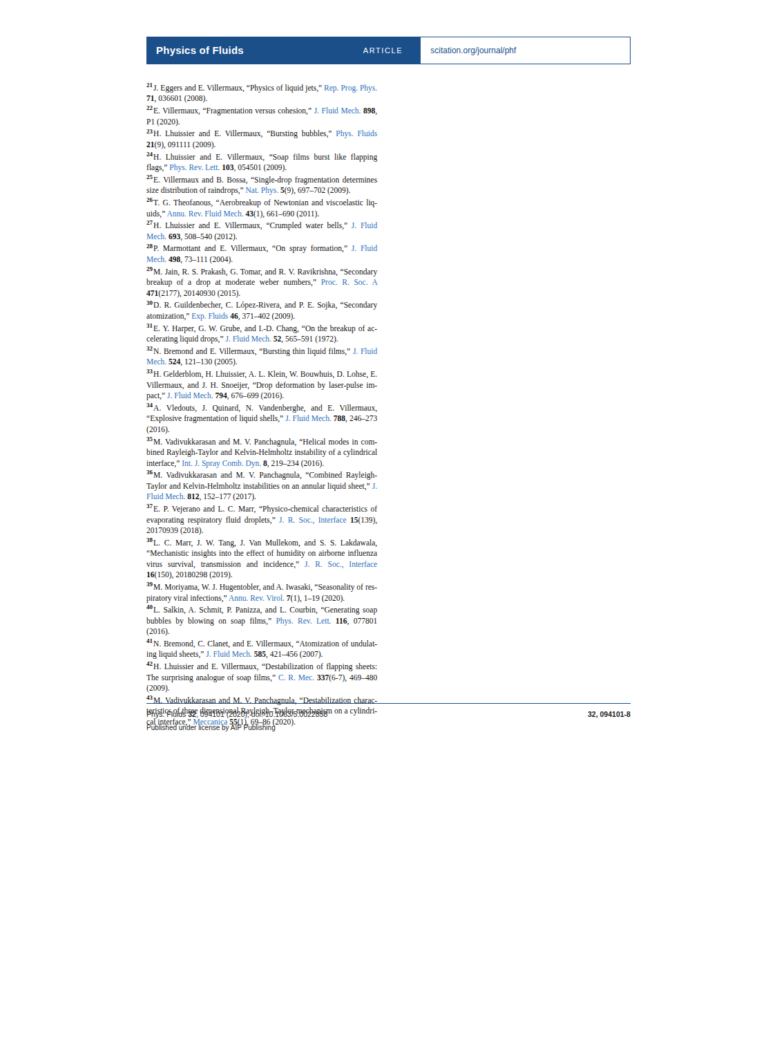Physics of Fluids
ARTICLE
scitation.org/journal/phf
21J. Eggers and E. Villermaux, “Physics of liquid jets,” Rep. Prog. Phys. 71, 036601 (2008).
22E. Villermaux, “Fragmentation versus cohesion,” J. Fluid Mech. 898, P1 (2020).
23H. Lhuissier and E. Villermaux, “Bursting bubbles,” Phys. Fluids 21(9), 091111 (2009).
24H. Lhuissier and E. Villermaux, “Soap films burst like flapping flags,” Phys. Rev. Lett. 103, 054501 (2009).
25E. Villermaux and B. Bossa, “Single-drop fragmentation determines size distribution of raindrops,” Nat. Phys. 5(9), 697–702 (2009).
26T. G. Theofanous, “Aerobreakup of Newtonian and viscoelastic liquids,” Annu. Rev. Fluid Mech. 43(1), 661–690 (2011).
27H. Lhuissier and E. Villermaux, “Crumpled water bells,” J. Fluid Mech. 693, 508–540 (2012).
28P. Marmottant and E. Villermaux, “On spray formation,” J. Fluid Mech. 498, 73–111 (2004).
29M. Jain, R. S. Prakash, G. Tomar, and R. V. Ravikrishna, “Secondary breakup of a drop at moderate weber numbers,” Proc. R. Soc. A 471(2177), 20140930 (2015).
30D. R. Guildenbecher, C. López-Rivera, and P. E. Sojka, “Secondary atomization,” Exp. Fluids 46, 371–402 (2009).
31E. Y. Harper, G. W. Grube, and I.-D. Chang, “On the breakup of accelerating liquid drops,” J. Fluid Mech. 52, 565–591 (1972).
32N. Bremond and E. Villermaux, “Bursting thin liquid films,” J. Fluid Mech. 524, 121–130 (2005).
33H. Gelderblom, H. Lhuissier, A. L. Klein, W. Bouwhuis, D. Lohse, E. Villermaux, and J. H. Snoeijer, “Drop deformation by laser-pulse impact,” J. Fluid Mech. 794, 676–699 (2016).
34A. Vledouts, J. Quinard, N. Vandenberghe, and E. Villermaux, “Explosive fragmentation of liquid shells,” J. Fluid Mech. 788, 246–273 (2016).
35M. Vadivukkarasan and M. V. Panchagnula, “Helical modes in combined Rayleigh-Taylor and Kelvin-Helmholtz instability of a cylindrical interface,” Int. J. Spray Comb. Dyn. 8, 219–234 (2016).
36M. Vadivukkarasan and M. V. Panchagnula, “Combined Rayleigh-Taylor and Kelvin-Helmholtz instabilities on an annular liquid sheet,” J. Fluid Mech. 812, 152–177 (2017).
37E. P. Vejerano and L. C. Marr, “Physico-chemical characteristics of evaporating respiratory fluid droplets,” J. R. Soc., Interface 15(139), 20170939 (2018).
38L. C. Marr, J. W. Tang, J. Van Mullekom, and S. S. Lakdawala, “Mechanistic insights into the effect of humidity on airborne influenza virus survival, transmission and incidence,” J. R. Soc., Interface 16(150), 20180298 (2019).
39M. Moriyama, W. J. Hugentobler, and A. Iwasaki, “Seasonality of respiratory viral infections,” Annu. Rev. Virol. 7(1), 1–19 (2020).
40L. Salkin, A. Schmit, P. Panizza, and L. Courbin, “Generating soap bubbles by blowing on soap films,” Phys. Rev. Lett. 116, 077801 (2016).
41N. Bremond, C. Clanet, and E. Villermaux, “Atomization of undulating liquid sheets,” J. Fluid Mech. 585, 421–456 (2007).
42H. Lhuissier and E. Villermaux, “Destabilization of flapping sheets: The surprising analogue of soap films,” C. R. Mec. 337(6-7), 469–480 (2009).
43M. Vadivukkarasan and M. V. Panchagnula, “Destabilization characteristics of three dimensional Rayleigh–Taylor mechanism on a cylindrical interface,” Meccanica 55(1), 69–86 (2020).
Phys. Fluids 32, 094101 (2020); doi: 10.1063/5.0022858
32, 094101-8
Published under license by AIP Publishing